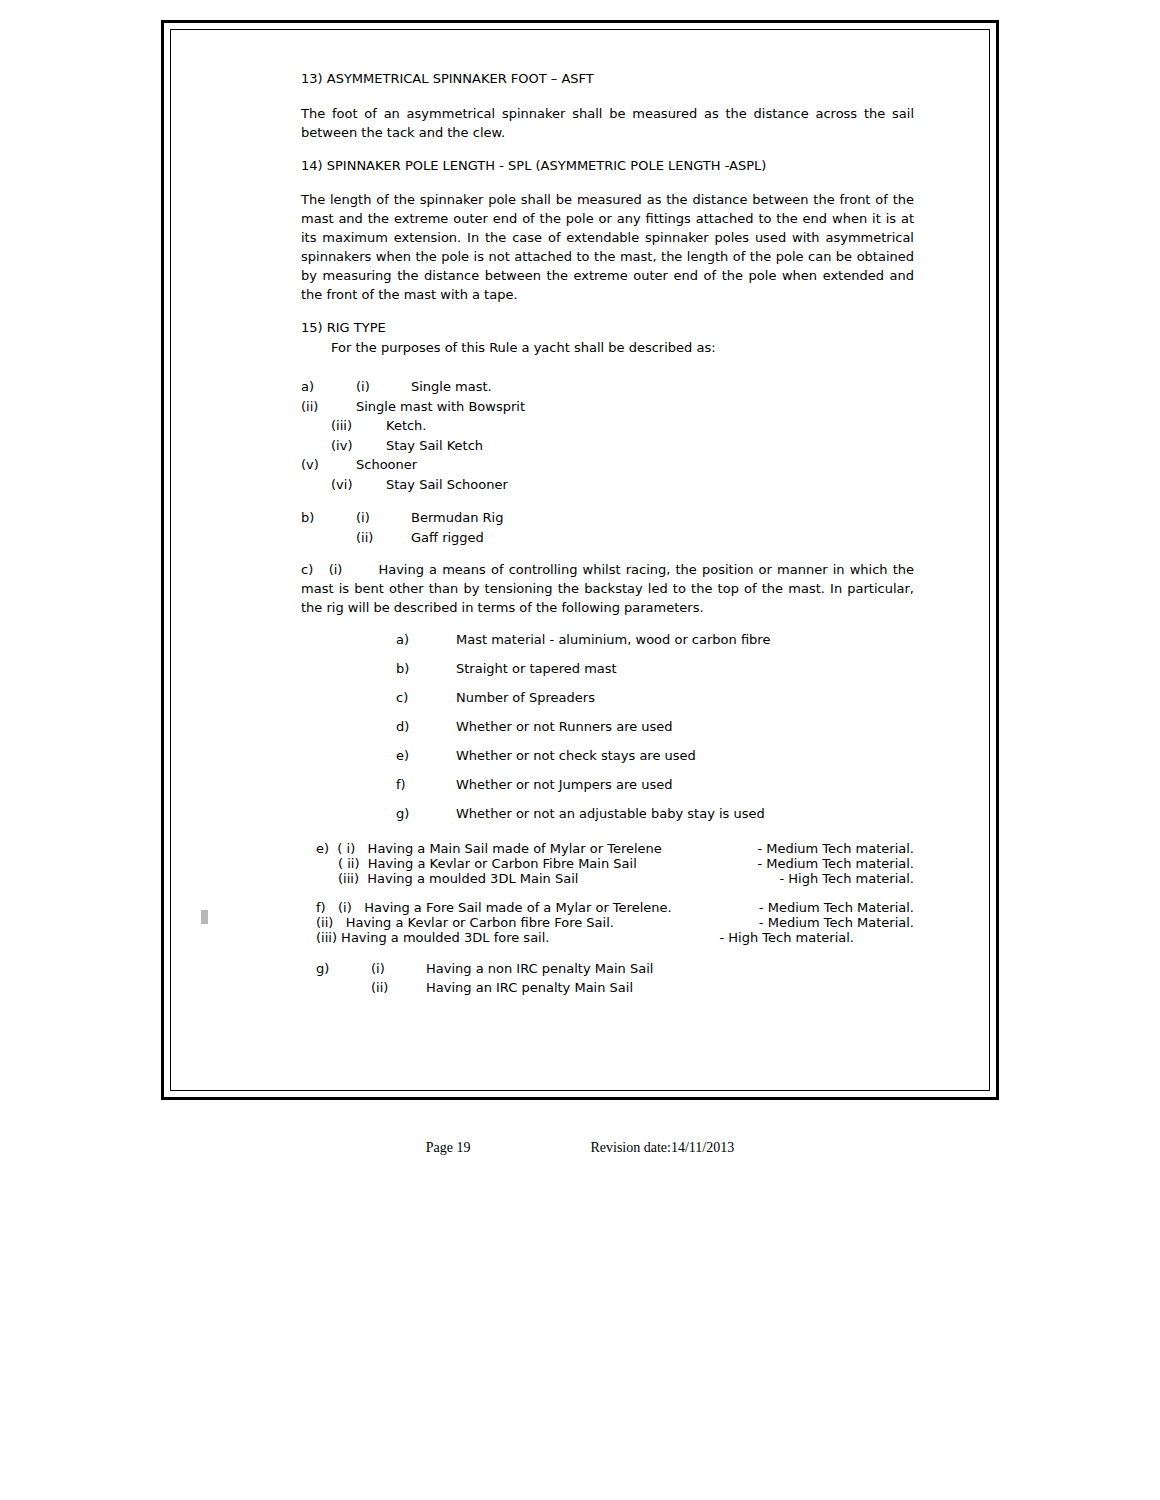13) ASYMMETRICAL SPINNAKER FOOT – ASFT
The foot of an asymmetrical spinnaker shall be measured as the distance across the sail between the tack and the clew.
14) SPINNAKER POLE LENGTH - SPL (ASYMMETRIC POLE LENGTH -ASPL)
The length of the spinnaker pole shall be measured as the distance between the front of the mast and the extreme outer end of the pole or any fittings attached to the end when it is at its maximum extension. In the case of extendable spinnaker poles used with asymmetrical spinnakers when the pole is not attached to the mast, the length of the pole can be obtained by measuring the distance between the extreme outer end of the pole when extended and the front of the mast with a tape.
15) RIG TYPE
For the purposes of this Rule a yacht shall be described as:
a)(i) Single mast.
(ii) Single mast with Bowsprit
(iii) Ketch.
(iv) Stay Sail Ketch
(v) Schooner
(vi) Stay Sail Schooner
b)(i) Bermudan Rig
(ii) Gaff rigged
c) (i) Having a means of controlling whilst racing, the position or manner in which the mast is bent other than by tensioning the backstay led to the top of the mast. In particular, the rig will be described in terms of the following parameters.
a) Mast material - aluminium, wood or carbon fibre
b) Straight or tapered mast
c) Number of Spreaders
d) Whether or not Runners are used
e) Whether or not check stays are used
f) Whether or not Jumpers are used
g) Whether or not an adjustable baby stay is used
e) ( i) Having a Main Sail made of Mylar or Terelene
- Medium Tech material.
( ii) Having a Kevlar or Carbon Fibre Main Sail
- Medium Tech material.
(iii) Having a moulded 3DL Main Sail
- High Tech material.
f) (i) Having a Fore Sail made of a Mylar or Terelene.
- Medium Tech Material.
(ii) Having a Kevlar or Carbon fibre Fore Sail.
- Medium Tech Material.
(iii) Having a moulded 3DL fore sail.
- High Tech material.
g)(i) Having a non IRC penalty Main Sail
(ii) Having an IRC penalty Main Sail
Page 19 Revision date:14/11/2013